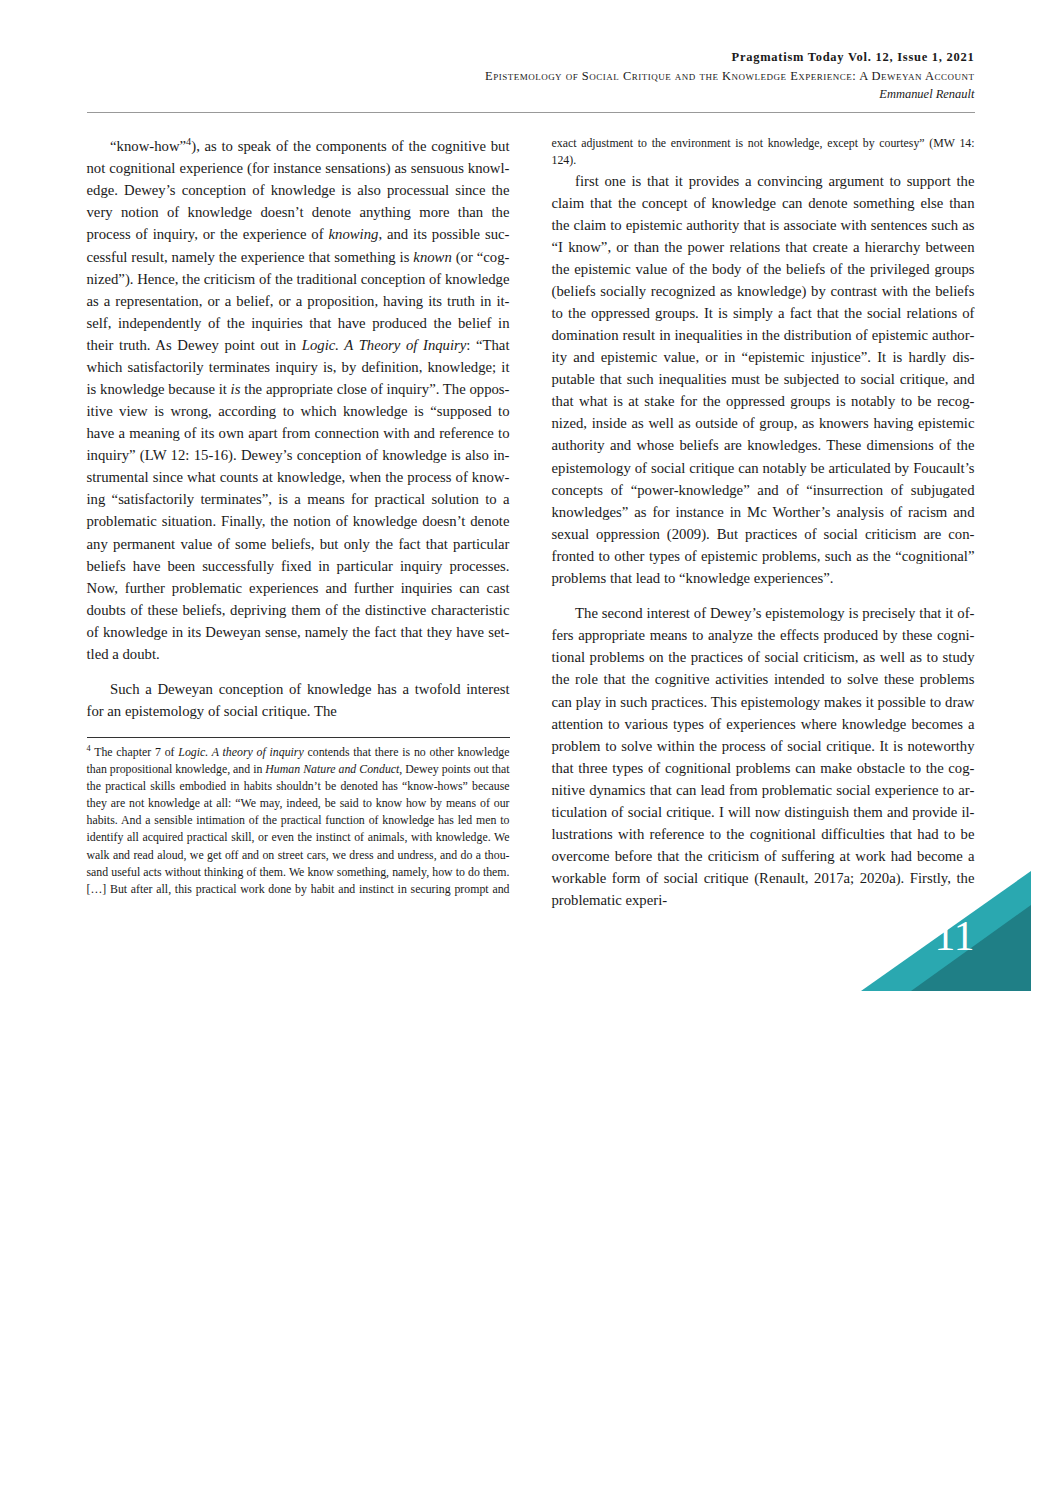Pragmatism Today Vol. 12, Issue 1, 2021
Epistemology of Social Critique and the Knowledge Experience: A Deweyan Account
Emmanuel Renault
“know-how”4), as to speak of the components of the cognitive but not cognitional experience (for instance sensations) as sensuous knowledge. Dewey’s conception of knowledge is also processual since the very notion of knowledge doesn’t denote anything more than the process of inquiry, or the experience of knowing, and its possible successful result, namely the experience that something is known (or “cognized”). Hence, the criticism of the traditional conception of knowledge as a representation, or a belief, or a proposition, having its truth in itself, independently of the inquiries that have produced the belief in their truth. As Dewey point out in Logic. A Theory of Inquiry: “That which satisfactorily terminates inquiry is, by definition, knowledge; it is knowledge because it is the appropriate close of inquiry”. The oppositive view is wrong, according to which knowledge is “supposed to have a meaning of its own apart from connection with and reference to inquiry” (LW 12: 15-16). Dewey’s conception of knowledge is also instrumental since what counts at knowledge, when the process of knowing “satisfactorily terminates”, is a means for practical solution to a problematic situation. Finally, the notion of knowledge doesn’t denote any permanent value of some beliefs, but only the fact that particular beliefs have been successfully fixed in particular inquiry processes. Now, further problematic experiences and further inquiries can cast doubts of these beliefs, depriving them of the distinctive characteristic of knowledge in its Deweyan sense, namely the fact that they have settled a doubt.
Such a Deweyan conception of knowledge has a twofold interest for an epistemology of social critique. The
4 The chapter 7 of Logic. A theory of inquiry contends that there is no other knowledge than propositional knowledge, and in Human Nature and Conduct, Dewey points out that the practical skills embodied in habits shouldn’t be denoted has “know-hows” because they are not knowledge at all: “We may, indeed, be said to know how by means of our habits. And a sensible intimation of the practical function of knowledge has led men to identify all acquired practical skill, or even the instinct of animals, with knowledge. We walk and read aloud, we get off and on street cars, we dress and undress, and do a thousand useful acts without thinking of them. We know something, namely, how to do them. […] But after all, this practical work done by habit and instinct in securing prompt and exact adjustment to the environment is not knowledge, except by courtesy” (MW 14: 124).
first one is that it provides a convincing argument to support the claim that the concept of knowledge can denote something else than the claim to epistemic authority that is associate with sentences such as “I know”, or than the power relations that create a hierarchy between the epistemic value of the body of the beliefs of the privileged groups (beliefs socially recognized as knowledge) by contrast with the beliefs to the oppressed groups. It is simply a fact that the social relations of domination result in inequalities in the distribution of epistemic authority and epistemic value, or in “epistemic injustice”. It is hardly disputable that such inequalities must be subjected to social critique, and that what is at stake for the oppressed groups is notably to be recognized, inside as well as outside of group, as knowers having epistemic authority and whose beliefs are knowledges. These dimensions of the epistemology of social critique can notably be articulated by Foucault’s concepts of “power-knowledge” and of “insurrection of subjugated knowledges” as for instance in Mc Worther’s analysis of racism and sexual oppression (2009). But practices of social criticism are confronted to other types of epistemic problems, such as the “cognitional” problems that lead to “knowledge experiences”.
The second interest of Dewey’s epistemology is precisely that it offers appropriate means to analyze the effects produced by these cognitional problems on the practices of social criticism, as well as to study the role that the cognitive activities intended to solve these problems can play in such practices. This epistemology makes it possible to draw attention to various types of experiences where knowledge becomes a problem to solve within the process of social critique. It is noteworthy that three types of cognitional problems can make obstacle to the cognitive dynamics that can lead from problematic social experience to articulation of social critique. I will now distinguish them and provide illustrations with reference to the cognitional difficulties that had to be overcome before that the criticism of suffering at work had become a workable form of social critique (Renault, 2017a; 2020a). Firstly, the problematic experi-
11